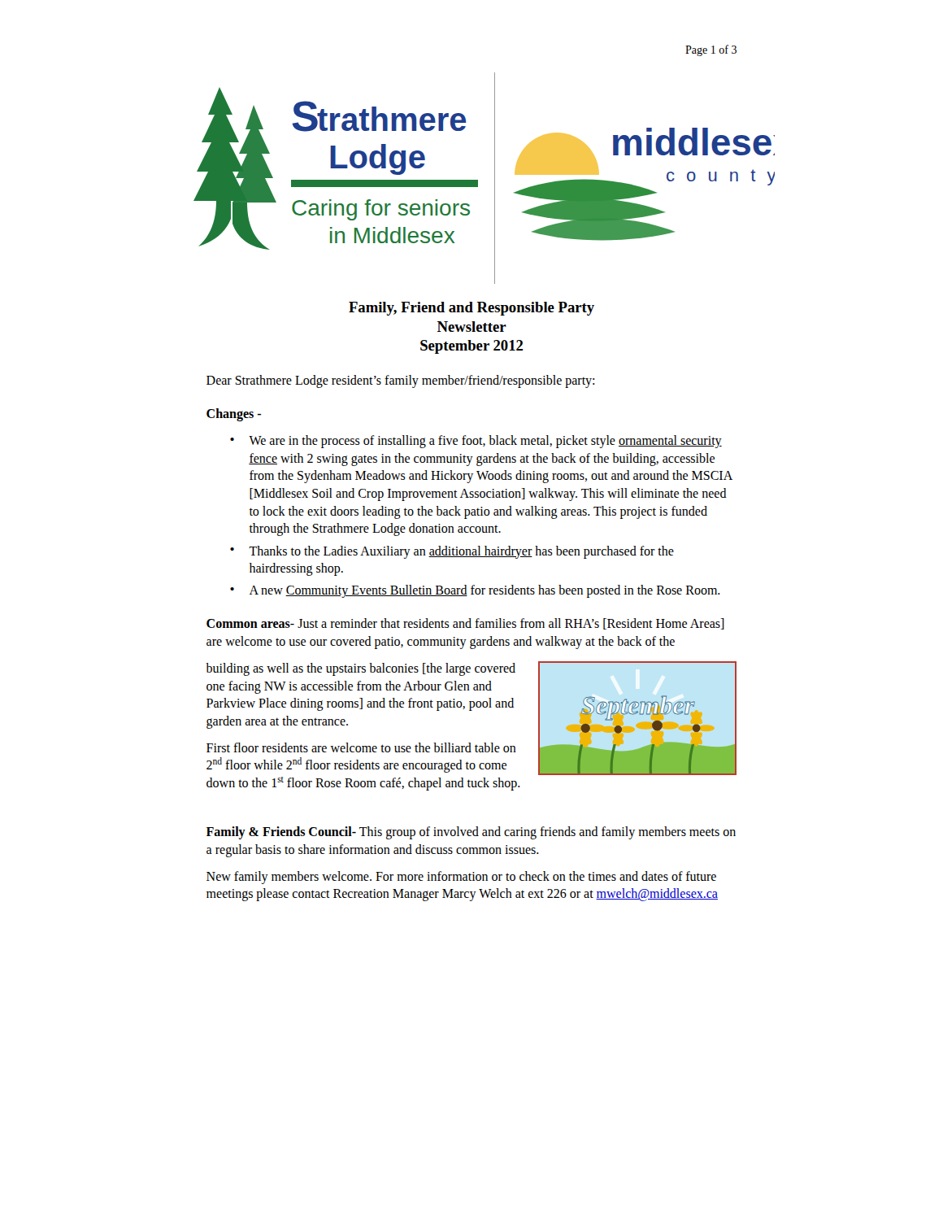Page 1 of 3
S trathmere Lodge Caring for seniors in Middlesex
middlesex c o u n t y
Family, Friend and Responsible Party Newsletter September 2012
Dear Strathmere Lodge resident’s family member/friend/responsible party:
Changes -
We are in the process of installing a five foot, black metal, picket style ornamental security fence with 2 swing gates in the community gardens at the back of the building, accessible from the Sydenham Meadows and Hickory Woods dining rooms, out and around the MSCIA [Middlesex Soil and Crop Improvement Association] walkway. This will eliminate the need to lock the exit doors leading to the back patio and walking areas. This project is funded through the Strathmere Lodge donation account.
Thanks to the Ladies Auxiliary an additional hairdryer has been purchased for the hairdressing shop.
A new Community Events Bulletin Board for residents has been posted in the Rose Room.
Common areas- Just a reminder that residents and families from all RHA’s [Resident Home Areas] are welcome to use our covered patio, community gardens and walkway at the back of the
September
building as well as the upstairs balconies [the large covered one facing NW is accessible from the Arbour Glen and Parkview Place dining rooms] and the front patio, pool and garden area at the entrance.
First floor residents are welcome to use the billiard table on 2nd floor while 2nd floor residents are encouraged to come down to the 1st floor Rose Room café, chapel and tuck shop.
Family & Friends Council- This group of involved and caring friends and family members meets on a regular basis to share information and discuss common issues.
New family members welcome. For more information or to check on the times and dates of future meetings please contact Recreation Manager Marcy Welch at ext 226 or at mwelch@middlesex.ca